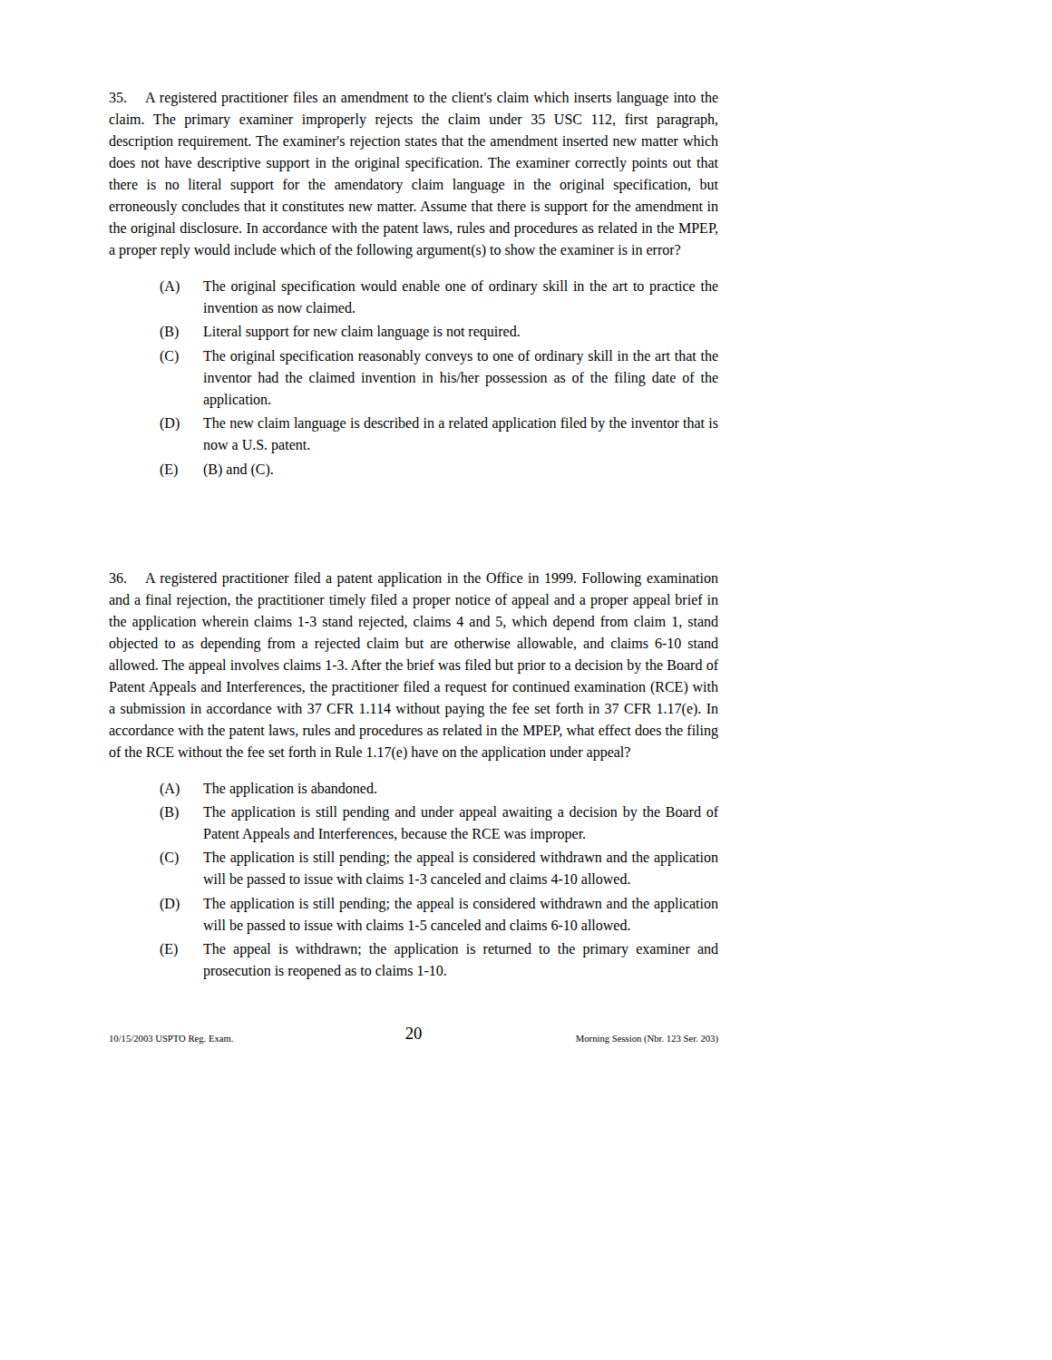35. A registered practitioner files an amendment to the client's claim which inserts language into the claim. The primary examiner improperly rejects the claim under 35 USC 112, first paragraph, description requirement. The examiner's rejection states that the amendment inserted new matter which does not have descriptive support in the original specification. The examiner correctly points out that there is no literal support for the amendatory claim language in the original specification, but erroneously concludes that it constitutes new matter. Assume that there is support for the amendment in the original disclosure. In accordance with the patent laws, rules and procedures as related in the MPEP, a proper reply would include which of the following argument(s) to show the examiner is in error?
(A) The original specification would enable one of ordinary skill in the art to practice the invention as now claimed.
(B) Literal support for new claim language is not required.
(C) The original specification reasonably conveys to one of ordinary skill in the art that the inventor had the claimed invention in his/her possession as of the filing date of the application.
(D) The new claim language is described in a related application filed by the inventor that is now a U.S. patent.
(E)(B) and (C).
36. A registered practitioner filed a patent application in the Office in 1999. Following examination and a final rejection, the practitioner timely filed a proper notice of appeal and a proper appeal brief in the application wherein claims 1-3 stand rejected, claims 4 and 5, which depend from claim 1, stand objected to as depending from a rejected claim but are otherwise allowable, and claims 6-10 stand allowed. The appeal involves claims 1-3. After the brief was filed but prior to a decision by the Board of Patent Appeals and Interferences, the practitioner filed a request for continued examination (RCE) with a submission in accordance with 37 CFR 1.114 without paying the fee set forth in 37 CFR 1.17(e). In accordance with the patent laws, rules and procedures as related in the MPEP, what effect does the filing of the RCE without the fee set forth in Rule 1.17(e) have on the application under appeal?
(A) The application is abandoned.
(B) The application is still pending and under appeal awaiting a decision by the Board of Patent Appeals and Interferences, because the RCE was improper.
(C) The application is still pending; the appeal is considered withdrawn and the application will be passed to issue with claims 1-3 canceled and claims 4-10 allowed.
(D) The application is still pending; the appeal is considered withdrawn and the application will be passed to issue with claims 1-5 canceled and claims 6-10 allowed.
(E) The appeal is withdrawn; the application is returned to the primary examiner and prosecution is reopened as to claims 1-10.
10/15/2003 USPTO Reg. Exam.
20
Morning Session (Nbr. 123 Ser. 203)